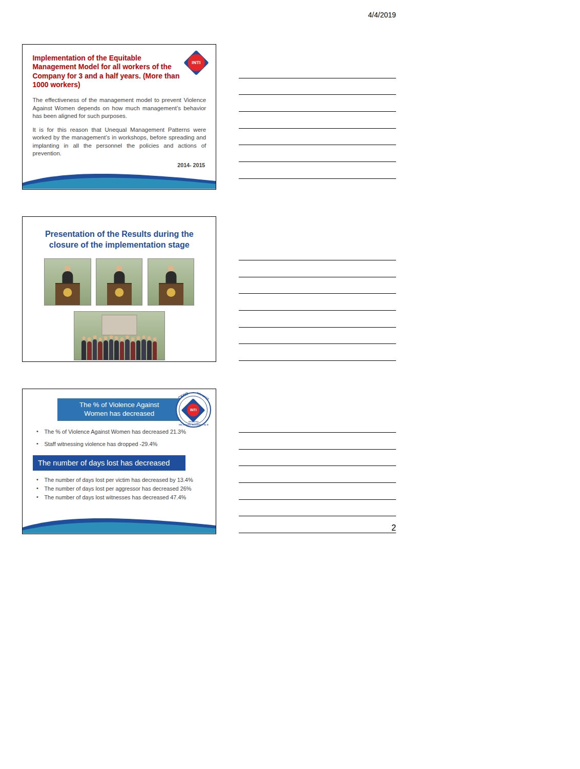4/4/2019
INTI
Implementation of the Equitable Management Model for all workers of the Company for 3 and a half years. (More than 1000 workers)
The effectiveness of the management model to prevent Violence Against Women depends on how much management’s behavior has been aligned for such purposes.
It is for this reason that Unequal Management Patterns were worked by the management’s in workshops, before spreading and implanting in all the personnel the policies and actions of prevention.
2014- 2015
Presentation of the Results during the closure of the implementation stage
CERO
tolerancia
a la violencia contra las mujeres
INTI
The % of Violence Against
Women has decreased
The % of Violence Against Women has decreased 21.3%
Staff witnessing violence has dropped -29.4%
The number of days lost has decreased
The number of days lost per victim has decreased by 13.4%
The number of days lost per aggressor has decreased 26%
The number of days lost witnesses has decreased 47.4%
2